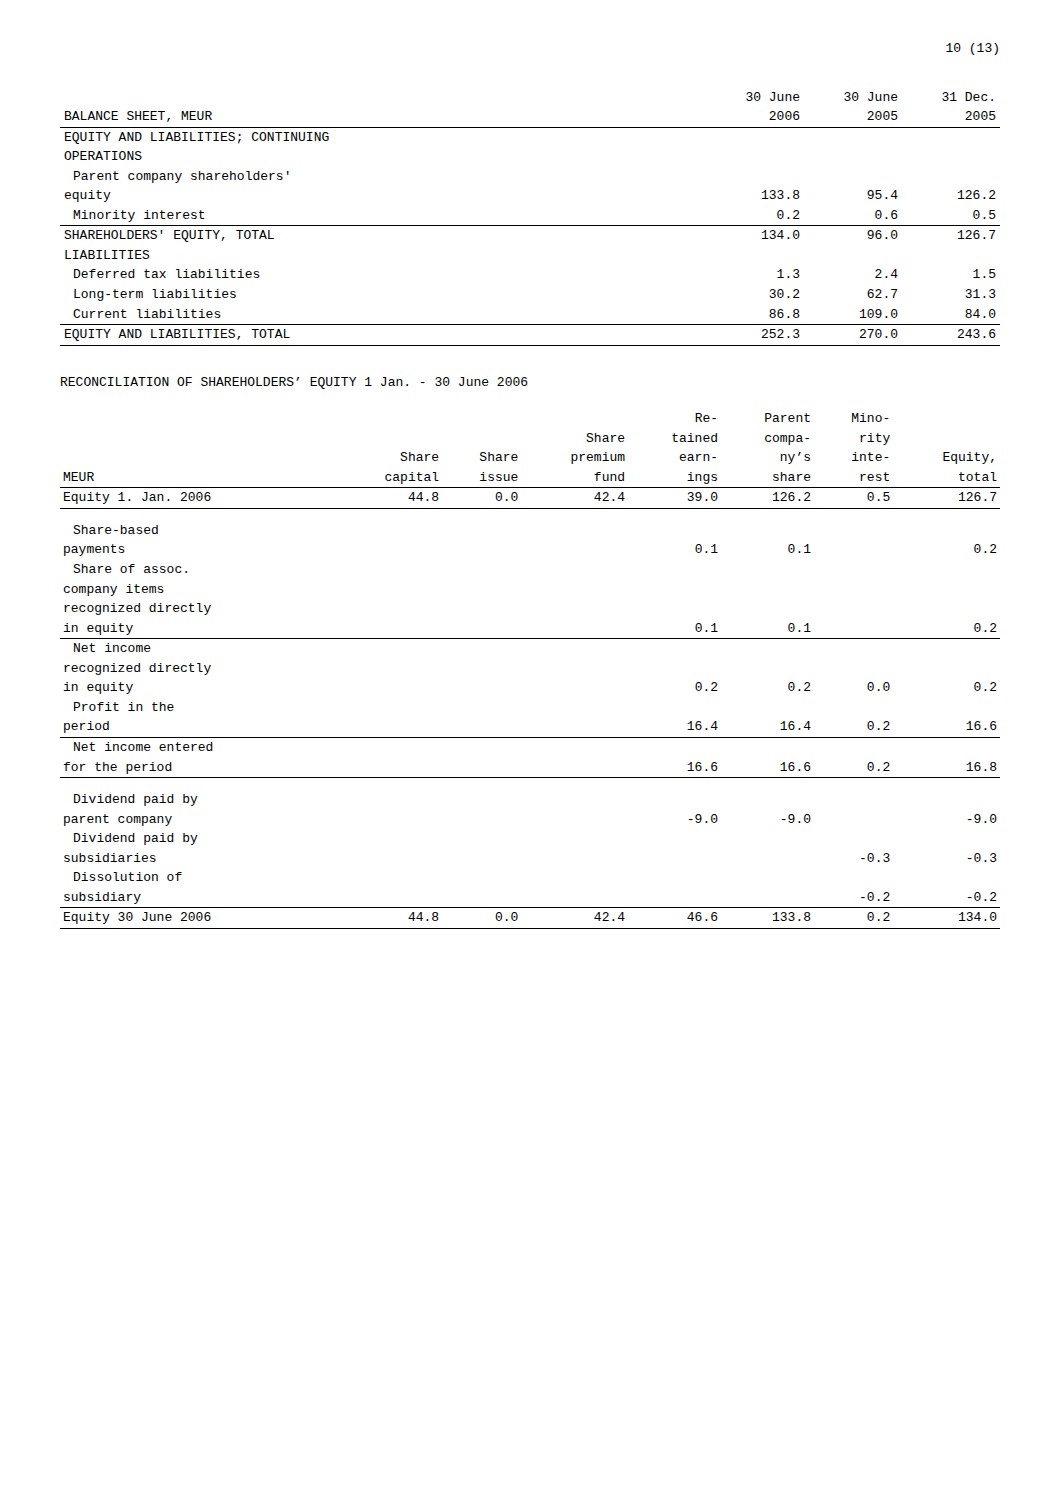10 (13)
| | 30 June | 30 June | 31 Dec. |
| --- | --- | --- | --- |
| BALANCE SHEET, MEUR | 2006 | 2005 | 2005 |
| EQUITY AND LIABILITIES; CONTINUING | | | |
| OPERATIONS | | | |
| Parent company shareholders' | | | |
| equity | 133.8 | 95.4 | 126.2 |
| Minority interest | 0.2 | 0.6 | 0.5 |
| SHAREHOLDERS' EQUITY, TOTAL | 134.0 | 96.0 | 126.7 |
| LIABILITIES | | | |
| Deferred tax liabilities | 1.3 | 2.4 | 1.5 |
| Long-term liabilities | 30.2 | 62.7 | 31.3 |
| Current liabilities | 86.8 | 109.0 | 84.0 |
| EQUITY AND LIABILITIES, TOTAL | 252.3 | 270.0 | 243.6 |
RECONCILIATION OF SHAREHOLDERS’ EQUITY 1 Jan. - 30 June 2006
| | | | | Re- | Parent | Mino- | |
| --- | --- | --- | --- | --- | --- | --- | --- |
| | | | Share | tained | compa- | rity | |
| | Share | Share | premium | earn- | ny’s | inte- | Equity, |
| MEUR | capital | issue | fund | ings | share | rest | total |
| Equity 1. Jan. 2006 | 44.8 | 0.0 | 42.4 | 39.0 | 126.2 | 0.5 | 126.7 |
| Share-based | | | | | | | |
| payments | | | | 0.1 | 0.1 | | 0.2 |
| Share of assoc. | | | | | | | |
| company items | | | | | | | |
| recognized directly | | | | | | | |
| in equity | | | | 0.1 | 0.1 | | 0.2 |
| Net income | | | | | | | |
| recognized directly | | | | | | | |
| in equity | | | | 0.2 | 0.2 | 0.0 | 0.2 |
| Profit in the | | | | | | | |
| period | | | | 16.4 | 16.4 | 0.2 | 16.6 |
| Net income entered | | | | | | | |
| for the period | | | | 16.6 | 16.6 | 0.2 | 16.8 |
| Dividend paid by | | | | | | | |
| parent company | | | | -9.0 | -9.0 | | -9.0 |
| Dividend paid by | | | | | | | |
| subsidiaries | | | | | | -0.3 | -0.3 |
| Dissolution of | | | | | | | |
| subsidiary | | | | | | -0.2 | -0.2 |
| Equity 30 June 2006 | 44.8 | 0.0 | 42.4 | 46.6 | 133.8 | 0.2 | 134.0 |